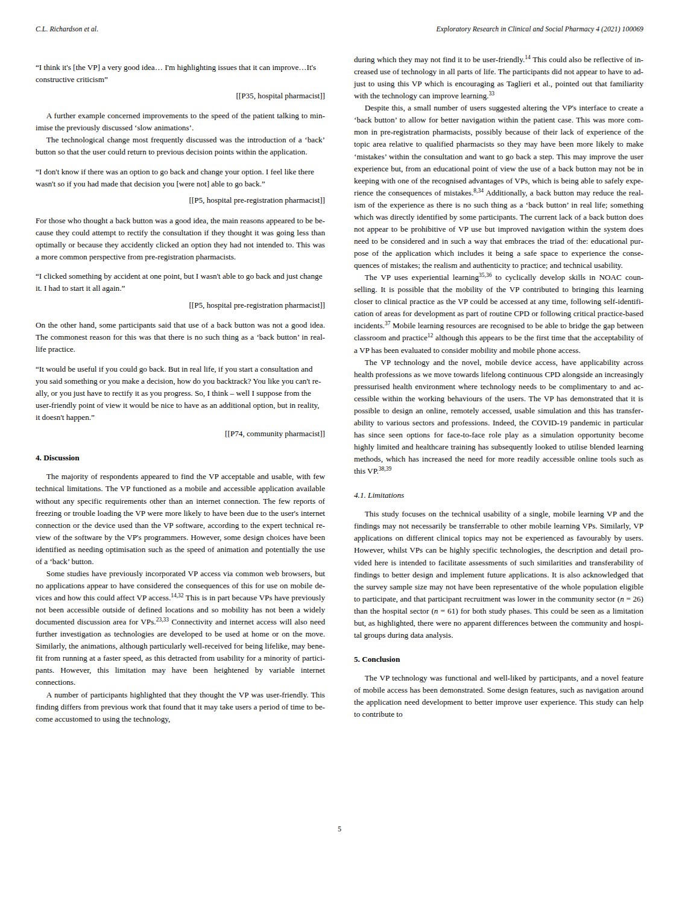C.L. Richardson et al.
Exploratory Research in Clinical and Social Pharmacy 4 (2021) 100069
“I think it's [the VP] a very good idea… I'm highlighting issues that it can improve…It's constructive criticism”
[[P35, hospital pharmacist]]
A further example concerned improvements to the speed of the patient talking to minimise the previously discussed ‘slow animations’.
The technological change most frequently discussed was the introduction of a ‘back’ button so that the user could return to previous decision points within the application.
“I don't know if there was an option to go back and change your option. I feel like there wasn't so if you had made that decision you [were not] able to go back.”
[[P5, hospital pre-registration pharmacist]]
For those who thought a back button was a good idea, the main reasons appeared to be because they could attempt to rectify the consultation if they thought it was going less than optimally or because they accidently clicked an option they had not intended to. This was a more common perspective from pre-registration pharmacists.
“I clicked something by accident at one point, but I wasn't able to go back and just change it. I had to start it all again.”
[[P5, hospital pre-registration pharmacist]]
On the other hand, some participants said that use of a back button was not a good idea. The commonest reason for this was that there is no such thing as a ‘back button’ in real-life practice.
“It would be useful if you could go back. But in real life, if you start a consultation and you said something or you make a decision, how do you backtrack? You like you can't really, or you just have to rectify it as you progress. So, I think – well I suppose from the user-friendly point of view it would be nice to have as an additional option, but in reality, it doesn't happen.”
[[P74, community pharmacist]]
4. Discussion
The majority of respondents appeared to find the VP acceptable and usable, with few technical limitations. The VP functioned as a mobile and accessible application available without any specific requirements other than an internet connection. The few reports of freezing or trouble loading the VP were more likely to have been due to the user's internet connection or the device used than the VP software, according to the expert technical review of the software by the VP's programmers. However, some design choices have been identified as needing optimisation such as the speed of animation and potentially the use of a ‘back’ button.
Some studies have previously incorporated VP access via common web browsers, but no applications appear to have considered the consequences of this for use on mobile devices and how this could affect VP access.14,32 This is in part because VPs have previously not been accessible outside of defined locations and so mobility has not been a widely documented discussion area for VPs.23,33 Connectivity and internet access will also need further investigation as technologies are developed to be used at home or on the move. Similarly, the animations, although particularly well-received for being lifelike, may benefit from running at a faster speed, as this detracted from usability for a minority of participants. However, this limitation may have been heightened by variable internet connections.
A number of participants highlighted that they thought the VP was user-friendly. This finding differs from previous work that found that it may take users a period of time to become accustomed to using the technology,
during which they may not find it to be user-friendly.14 This could also be reflective of increased use of technology in all parts of life. The participants did not appear to have to adjust to using this VP which is encouraging as Taglieri et al., pointed out that familiarity with the technology can improve learning.33
Despite this, a small number of users suggested altering the VP's interface to create a ‘back button’ to allow for better navigation within the patient case. This was more common in pre-registration pharmacists, possibly because of their lack of experience of the topic area relative to qualified pharmacists so they may have been more likely to make ‘mistakes’ within the consultation and want to go back a step. This may improve the user experience but, from an educational point of view the use of a back button may not be in keeping with one of the recognised advantages of VPs, which is being able to safely experience the consequences of mistakes.8,34 Additionally, a back button may reduce the realism of the experience as there is no such thing as a ‘back button’ in real life; something which was directly identified by some participants. The current lack of a back button does not appear to be prohibitive of VP use but improved navigation within the system does need to be considered and in such a way that embraces the triad of the: educational purpose of the application which includes it being a safe space to experience the consequences of mistakes; the realism and authenticity to practice; and technical usability.
The VP uses experiential learning35,36 to cyclically develop skills in NOAC counselling. It is possible that the mobility of the VP contributed to bringing this learning closer to clinical practice as the VP could be accessed at any time, following self-identification of areas for development as part of routine CPD or following critical practice-based incidents.37 Mobile learning resources are recognised to be able to bridge the gap between classroom and practice12 although this appears to be the first time that the acceptability of a VP has been evaluated to consider mobility and mobile phone access.
The VP technology and the novel, mobile device access, have applicability across health professions as we move towards lifelong continuous CPD alongside an increasingly pressurised health environment where technology needs to be complimentary to and accessible within the working behaviours of the users. The VP has demonstrated that it is possible to design an online, remotely accessed, usable simulation and this has transferability to various sectors and professions. Indeed, the COVID-19 pandemic in particular has since seen options for face-to-face role play as a simulation opportunity become highly limited and healthcare training has subsequently looked to utilise blended learning methods, which has increased the need for more readily accessible online tools such as this VP.38,39
4.1. Limitations
This study focuses on the technical usability of a single, mobile learning VP and the findings may not necessarily be transferrable to other mobile learning VPs. Similarly, VP applications on different clinical topics may not be experienced as favourably by users. However, whilst VPs can be highly specific technologies, the description and detail provided here is intended to facilitate assessments of such similarities and transferability of findings to better design and implement future applications. It is also acknowledged that the survey sample size may not have been representative of the whole population eligible to participate, and that participant recruitment was lower in the community sector (n = 26) than the hospital sector (n = 61) for both study phases. This could be seen as a limitation but, as highlighted, there were no apparent differences between the community and hospital groups during data analysis.
5. Conclusion
The VP technology was functional and well-liked by participants, and a novel feature of mobile access has been demonstrated. Some design features, such as navigation around the application need development to better improve user experience. This study can help to contribute to
5